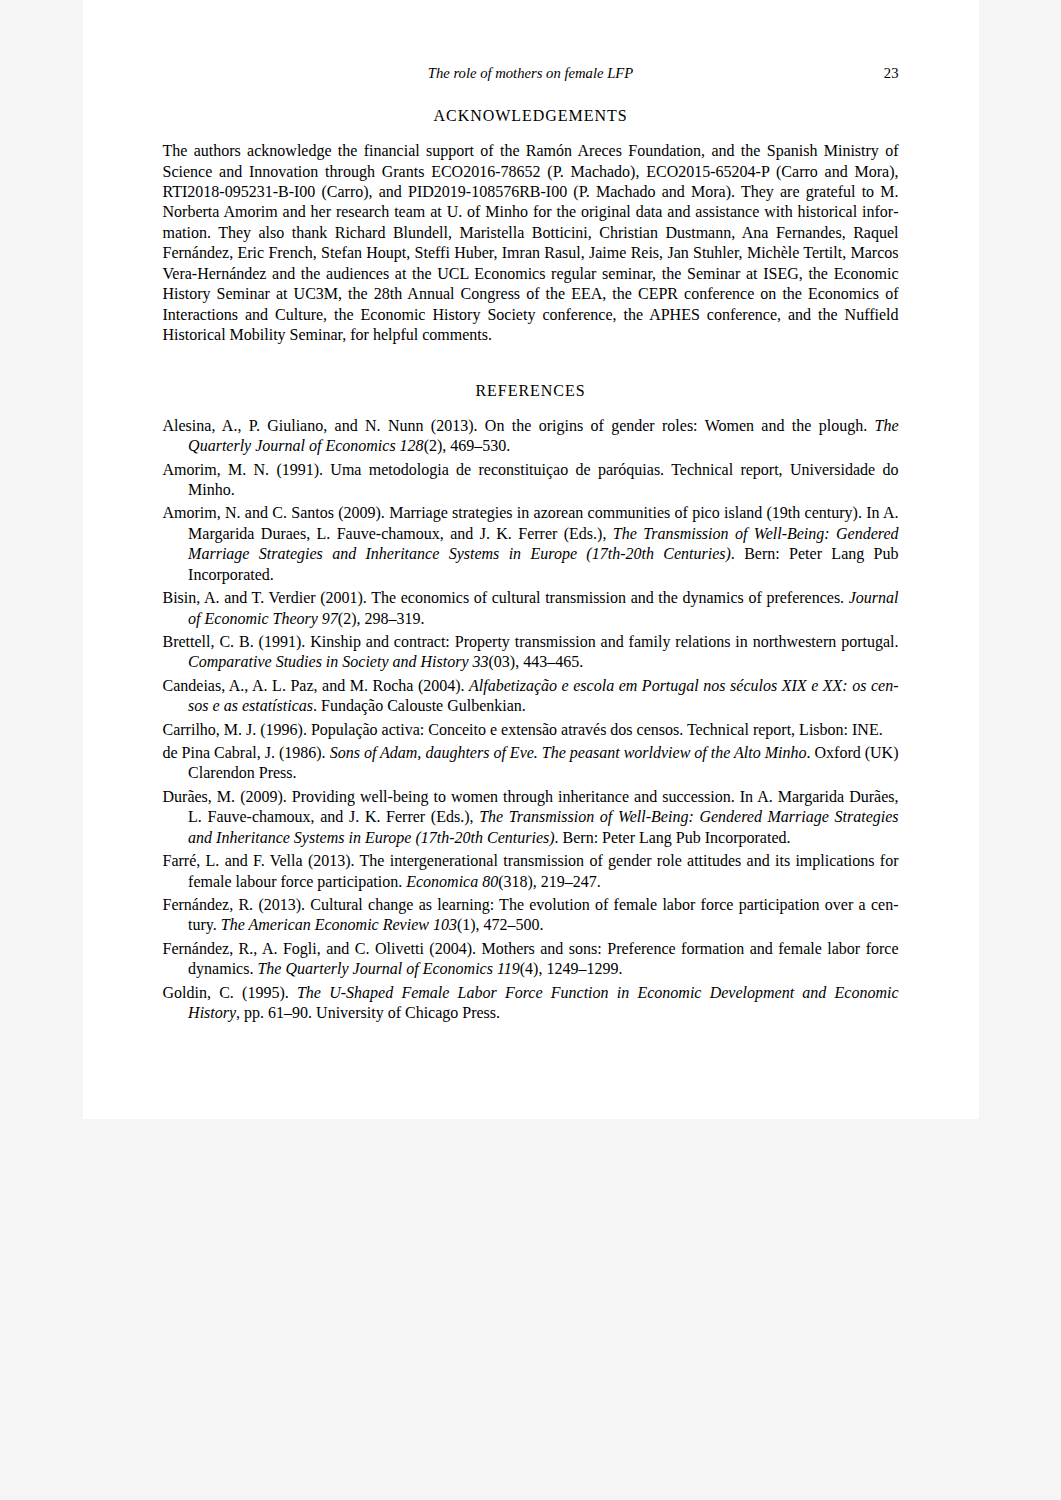The role of mothers on female LFP 23
ACKNOWLEDGEMENTS
The authors acknowledge the financial support of the Ramón Areces Foundation, and the Spanish Ministry of Science and Innovation through Grants ECO2016-78652 (P. Machado), ECO2015-65204-P (Carro and Mora), RTI2018-095231-B-I00 (Carro), and PID2019-108576RB-I00 (P. Machado and Mora). They are grateful to M. Norberta Amorim and her research team at U. of Minho for the original data and assistance with historical information. They also thank Richard Blundell, Maristella Botticini, Christian Dustmann, Ana Fernandes, Raquel Fernández, Eric French, Stefan Houpt, Steffi Huber, Imran Rasul, Jaime Reis, Jan Stuhler, Michèle Tertilt, Marcos Vera-Hernández and the audiences at the UCL Economics regular seminar, the Seminar at ISEG, the Economic History Seminar at UC3M, the 28th Annual Congress of the EEA, the CEPR conference on the Economics of Interactions and Culture, the Economic History Society conference, the APHES conference, and the Nuffield Historical Mobility Seminar, for helpful comments.
REFERENCES
Alesina, A., P. Giuliano, and N. Nunn (2013). On the origins of gender roles: Women and the plough. The Quarterly Journal of Economics 128(2), 469–530.
Amorim, M. N. (1991). Uma metodologia de reconstituiçao de paróquias. Technical report, Universidade do Minho.
Amorim, N. and C. Santos (2009). Marriage strategies in azorean communities of pico island (19th century). In A. Margarida Duraes, L. Fauve-chamoux, and J. K. Ferrer (Eds.), The Transmission of Well-Being: Gendered Marriage Strategies and Inheritance Systems in Europe (17th-20th Centuries). Bern: Peter Lang Pub Incorporated.
Bisin, A. and T. Verdier (2001). The economics of cultural transmission and the dynamics of preferences. Journal of Economic Theory 97(2), 298–319.
Brettell, C. B. (1991). Kinship and contract: Property transmission and family relations in northwestern portugal. Comparative Studies in Society and History 33(03), 443–465.
Candeias, A., A. L. Paz, and M. Rocha (2004). Alfabetização e escola em Portugal nos séculos XIX e XX: os censos e as estatísticas. Fundação Calouste Gulbenkian.
Carrilho, M. J. (1996). População activa: Conceito e extensão através dos censos. Technical report, Lisbon: INE.
de Pina Cabral, J. (1986). Sons of Adam, daughters of Eve. The peasant worldview of the Alto Minho. Oxford (UK) Clarendon Press.
Durães, M. (2009). Providing well-being to women through inheritance and succession. In A. Margarida Durães, L. Fauve-chamoux, and J. K. Ferrer (Eds.), The Transmission of Well-Being: Gendered Marriage Strategies and Inheritance Systems in Europe (17th-20th Centuries). Bern: Peter Lang Pub Incorporated.
Farré, L. and F. Vella (2013). The intergenerational transmission of gender role attitudes and its implications for female labour force participation. Economica 80(318), 219–247.
Fernández, R. (2013). Cultural change as learning: The evolution of female labor force participation over a century. The American Economic Review 103(1), 472–500.
Fernández, R., A. Fogli, and C. Olivetti (2004). Mothers and sons: Preference formation and female labor force dynamics. The Quarterly Journal of Economics 119(4), 1249–1299.
Goldin, C. (1995). The U-Shaped Female Labor Force Function in Economic Development and Economic History, pp. 61–90. University of Chicago Press.